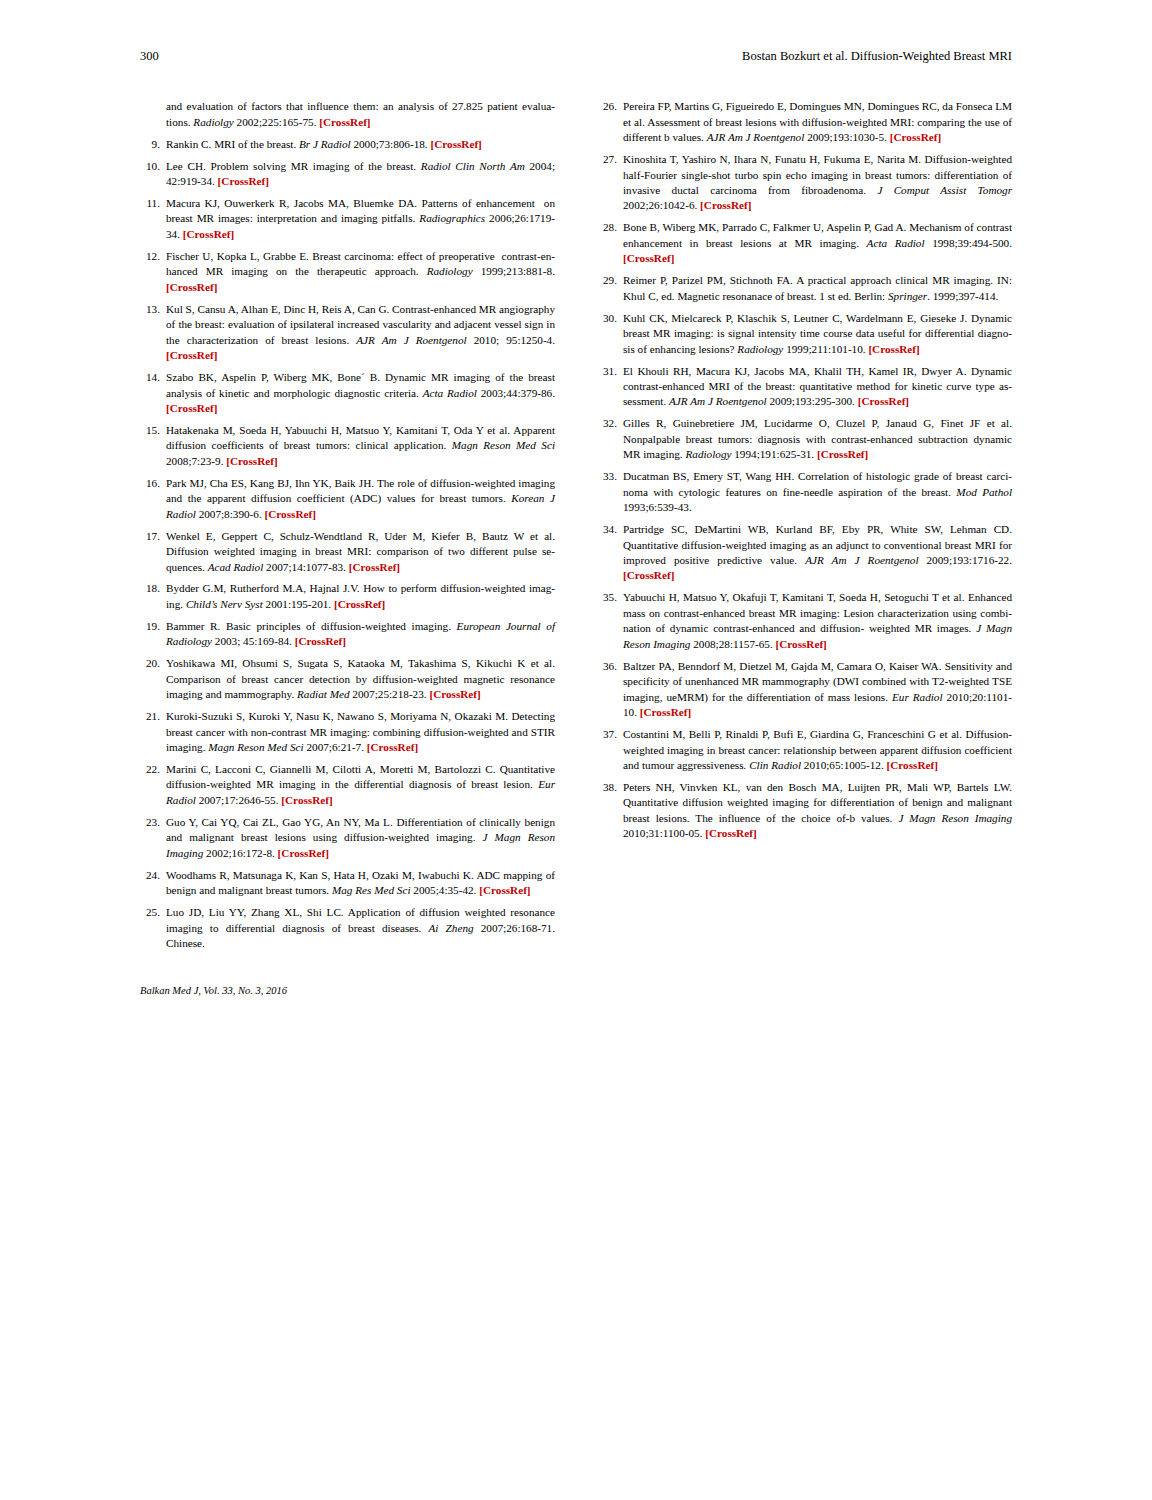300
Bostan Bozkurt et al. Diffusion-Weighted Breast MRI
and evaluation of factors that influence them: an analysis of 27.825 patient evaluations. Radiolgy 2002;225:165-75. [CrossRef]
9. Rankin C. MRI of the breast. Br J Radiol 2000;73:806-18. [CrossRef]
10. Lee CH. Problem solving MR imaging of the breast. Radiol Clin North Am 2004; 42:919-34. [CrossRef]
11. Macura KJ, Ouwerkerk R, Jacobs MA, Bluemke DA. Patterns of enhancement on breast MR images: interpretation and imaging pitfalls. Radiographics 2006;26:1719-34. [CrossRef]
12. Fischer U, Kopka L, Grabbe E. Breast carcinoma: effect of preoperative contrast-enhanced MR imaging on the therapeutic approach. Radiology 1999;213:881-8. [CrossRef]
13. Kul S, Cansu A, Alhan E, Dinc H, Reis A, Can G. Contrast-enhanced MR angiography of the breast: evaluation of ipsilateral increased vascularity and adjacent vessel sign in the characterization of breast lesions. AJR Am J Roentgenol 2010; 95:1250-4. [CrossRef]
14. Szabo BK, Aspelin P, Wiberg MK, Bone´ B. Dynamic MR imaging of the breast analysis of kinetic and morphologic diagnostic criteria. Acta Radiol 2003;44:379-86. [CrossRef]
15. Hatakenaka M, Soeda H, Yabuuchi H, Matsuo Y, Kamitani T, Oda Y et al. Apparent diffusion coefficients of breast tumors: clinical application. Magn Reson Med Sci 2008;7:23-9. [CrossRef]
16. Park MJ, Cha ES, Kang BJ, Ihn YK, Baik JH. The role of diffusion-weighted imaging and the apparent diffusion coefficient (ADC) values for breast tumors. Korean J Radiol 2007;8:390-6. [CrossRef]
17. Wenkel E, Geppert C, Schulz-Wendtland R, Uder M, Kiefer B, Bautz W et al. Diffusion weighted imaging in breast MRI: comparison of two different pulse sequences. Acad Radiol 2007;14:1077-83. [CrossRef]
18. Bydder G.M, Rutherford M.A, Hajnal J.V. How to perform diffusion-weighted imaging. Child’s Nerv Syst 2001:195-201. [CrossRef]
19. Bammer R. Basic principles of diffusion-weighted imaging. European Journal of Radiology 2003; 45:169-84. [CrossRef]
20. Yoshikawa MI, Ohsumi S, Sugata S, Kataoka M, Takashima S, Kikuchi K et al. Comparison of breast cancer detection by diffusion-weighted magnetic resonance imaging and mammography. Radiat Med 2007;25:218-23. [CrossRef]
21. Kuroki-Suzuki S, Kuroki Y, Nasu K, Nawano S, Moriyama N, Okazaki M. Detecting breast cancer with non-contrast MR imaging: combining diffusion-weighted and STIR imaging. Magn Reson Med Sci 2007;6:21-7. [CrossRef]
22. Marini C, Lacconi C, Giannelli M, Cilotti A, Moretti M, Bartolozzi C. Quantitative diffusion-weighted MR imaging in the differential diagnosis of breast lesion. Eur Radiol 2007;17:2646-55. [CrossRef]
23. Guo Y, Cai YQ, Cai ZL, Gao YG, An NY, Ma L. Differentiation of clinically benign and malignant breast lesions using diffusion-weighted imaging. J Magn Reson Imaging 2002;16:172-8. [CrossRef]
24. Woodhams R, Matsunaga K, Kan S, Hata H, Ozaki M, Iwabuchi K. ADC mapping of benign and malignant breast tumors. Mag Res Med Sci 2005;4:35-42. [CrossRef]
25. Luo JD, Liu YY, Zhang XL, Shi LC. Application of diffusion weighted resonance imaging to differential diagnosis of breast diseases. Ai Zheng 2007;26:168-71. Chinese.
26. Pereira FP, Martins G, Figueiredo E, Domingues MN, Domingues RC, da Fonseca LM et al. Assessment of breast lesions with diffusion-weighted MRI: comparing the use of different b values. AJR Am J Roentgenol 2009;193:1030-5. [CrossRef]
27. Kinoshita T, Yashiro N, Ihara N, Funatu H, Fukuma E, Narita M. Diffusion-weighted half-Fourier single-shot turbo spin echo imaging in breast tumors: differentiation of invasive ductal carcinoma from fibroadenoma. J Comput Assist Tomogr 2002;26:1042-6. [CrossRef]
28. Bone B, Wiberg MK, Parrado C, Falkmer U, Aspelin P, Gad A. Mechanism of contrast enhancement in breast lesions at MR imaging. Acta Radiol 1998;39:494-500. [CrossRef]
29. Reimer P, Parizel PM, Stichnoth FA. A practical approach clinical MR imaging. IN: Khul C, ed. Magnetic resonanace of breast. 1 st ed. Berlin: Springer. 1999;397-414.
30. Kuhl CK, Mielcareck P, Klaschik S, Leutner C, Wardelmann E, Gieseke J. Dynamic breast MR imaging: is signal intensity time course data useful for differential diagnosis of enhancing lesions? Radiology 1999;211:101-10. [CrossRef]
31. El Khouli RH, Macura KJ, Jacobs MA, Khalil TH, Kamel IR, Dwyer A. Dynamic contrast-enhanced MRI of the breast: quantitative method for kinetic curve type assessment. AJR Am J Roentgenol 2009;193:295-300. [CrossRef]
32. Gilles R, Guinebretiere JM, Lucidarme O, Cluzel P, Janaud G, Finet JF et al. Nonpalpable breast tumors: diagnosis with contrast-enhanced subtraction dynamic MR imaging. Radiology 1994;191:625-31. [CrossRef]
33. Ducatman BS, Emery ST, Wang HH. Correlation of histologic grade of breast carcinoma with cytologic features on fine-needle aspiration of the breast. Mod Pathol 1993;6:539-43.
34. Partridge SC, DeMartini WB, Kurland BF, Eby PR, White SW, Lehman CD. Quantitative diffusion-weighted imaging as an adjunct to conventional breast MRI for improved positive predictive value. AJR Am J Roentgenol 2009;193:1716-22. [CrossRef]
35. Yabuuchi H, Matsuo Y, Okafuji T, Kamitani T, Soeda H, Setoguchi T et al. Enhanced mass on contrast-enhanced breast MR imaging: Lesion characterization using combination of dynamic contrast-enhanced and diffusion- weighted MR images. J Magn Reson Imaging 2008;28:1157-65. [CrossRef]
36. Baltzer PA, Benndorf M, Dietzel M, Gajda M, Camara O, Kaiser WA. Sensitivity and specificity of unenhanced MR mammography (DWI combined with T2-weighted TSE imaging, ueMRM) for the differentiation of mass lesions. Eur Radiol 2010;20:1101-10. [CrossRef]
37. Costantini M, Belli P, Rinaldi P, Bufi E, Giardina G, Franceschini G et al. Diffusion-weighted imaging in breast cancer: relationship between apparent diffusion coefficient and tumour aggressiveness. Clin Radiol 2010;65:1005-12. [CrossRef]
38. Peters NH, Vinvken KL, van den Bosch MA, Luijten PR, Mali WP, Bartels LW. Quantitative diffusion weighted imaging for differentiation of benign and malignant breast lesions. The influence of the choice of-b values. J Magn Reson Imaging 2010;31:1100-05. [CrossRef]
Balkan Med J, Vol. 33, No. 3, 2016